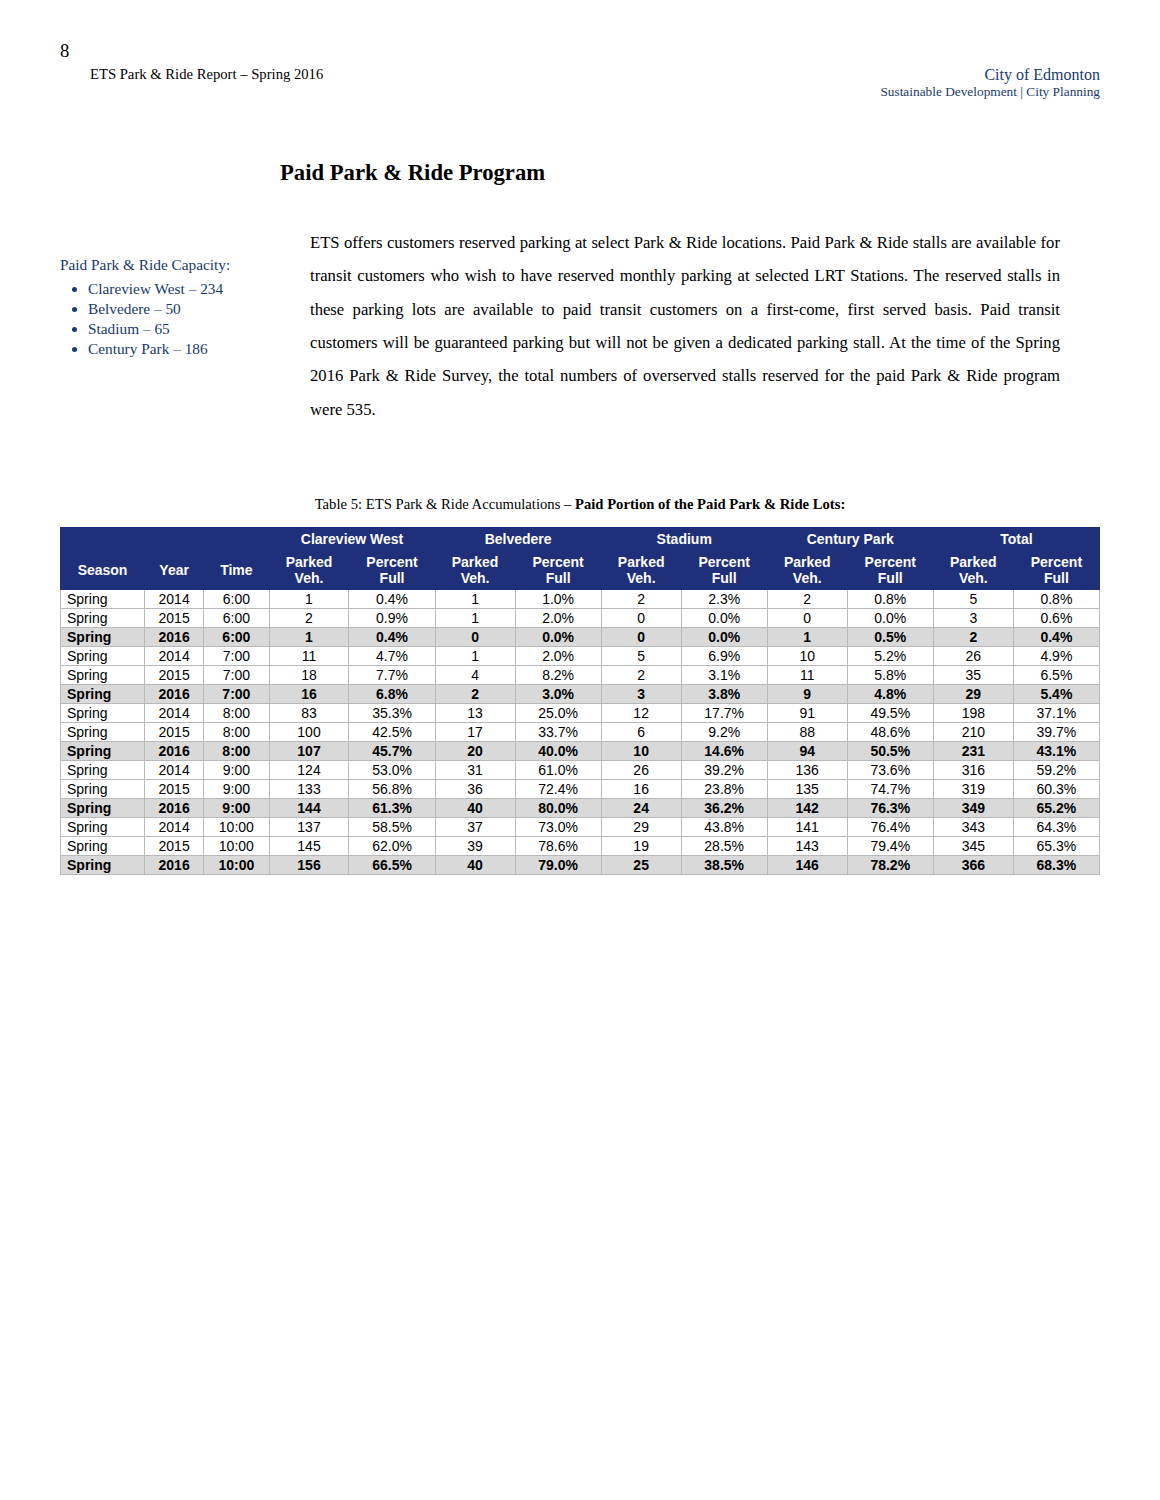8
ETS Park & Ride Report – Spring 2016
City of Edmonton
Sustainable Development | City Planning
Paid Park & Ride Program
Paid Park & Ride Capacity:
Clareview West – 234
Belvedere – 50
Stadium – 65
Century Park – 186
ETS offers customers reserved parking at select Park & Ride locations. Paid Park & Ride stalls are available for transit customers who wish to have reserved monthly parking at selected LRT Stations. The reserved stalls in these parking lots are available to paid transit customers on a first-come, first served basis. Paid transit customers will be guaranteed parking but will not be given a dedicated parking stall. At the time of the Spring 2016 Park & Ride Survey, the total numbers of overserved stalls reserved for the paid Park & Ride program were 535.
Table 5: ETS Park & Ride Accumulations – Paid Portion of the Paid Park & Ride Lots:
| | Clareview West | Belvedere | Stadium | Century Park | Total |
| --- | --- | --- | --- | --- | --- |
| Season | Year | Time | Parked Veh. | Percent Full | Parked Veh. | Percent Full | Parked Veh. | Percent Full | Parked Veh. | Percent Full | Parked Veh. | Percent Full |
| Spring | 2014 | 6:00 | 1 | 0.4% | 1 | 1.0% | 2 | 2.3% | 2 | 0.8% | 5 | 0.8% |
| Spring | 2015 | 6:00 | 2 | 0.9% | 1 | 2.0% | 0 | 0.0% | 0 | 0.0% | 3 | 0.6% |
| Spring | 2016 | 6:00 | 1 | 0.4% | 0 | 0.0% | 0 | 0.0% | 1 | 0.5% | 2 | 0.4% |
| Spring | 2014 | 7:00 | 11 | 4.7% | 1 | 2.0% | 5 | 6.9% | 10 | 5.2% | 26 | 4.9% |
| Spring | 2015 | 7:00 | 18 | 7.7% | 4 | 8.2% | 2 | 3.1% | 11 | 5.8% | 35 | 6.5% |
| Spring | 2016 | 7:00 | 16 | 6.8% | 2 | 3.0% | 3 | 3.8% | 9 | 4.8% | 29 | 5.4% |
| Spring | 2014 | 8:00 | 83 | 35.3% | 13 | 25.0% | 12 | 17.7% | 91 | 49.5% | 198 | 37.1% |
| Spring | 2015 | 8:00 | 100 | 42.5% | 17 | 33.7% | 6 | 9.2% | 88 | 48.6% | 210 | 39.7% |
| Spring | 2016 | 8:00 | 107 | 45.7% | 20 | 40.0% | 10 | 14.6% | 94 | 50.5% | 231 | 43.1% |
| Spring | 2014 | 9:00 | 124 | 53.0% | 31 | 61.0% | 26 | 39.2% | 136 | 73.6% | 316 | 59.2% |
| Spring | 2015 | 9:00 | 133 | 56.8% | 36 | 72.4% | 16 | 23.8% | 135 | 74.7% | 319 | 60.3% |
| Spring | 2016 | 9:00 | 144 | 61.3% | 40 | 80.0% | 24 | 36.2% | 142 | 76.3% | 349 | 65.2% |
| Spring | 2014 | 10:00 | 137 | 58.5% | 37 | 73.0% | 29 | 43.8% | 141 | 76.4% | 343 | 64.3% |
| Spring | 2015 | 10:00 | 145 | 62.0% | 39 | 78.6% | 19 | 28.5% | 143 | 79.4% | 345 | 65.3% |
| Spring | 2016 | 10:00 | 156 | 66.5% | 40 | 79.0% | 25 | 38.5% | 146 | 78.2% | 366 | 68.3% |